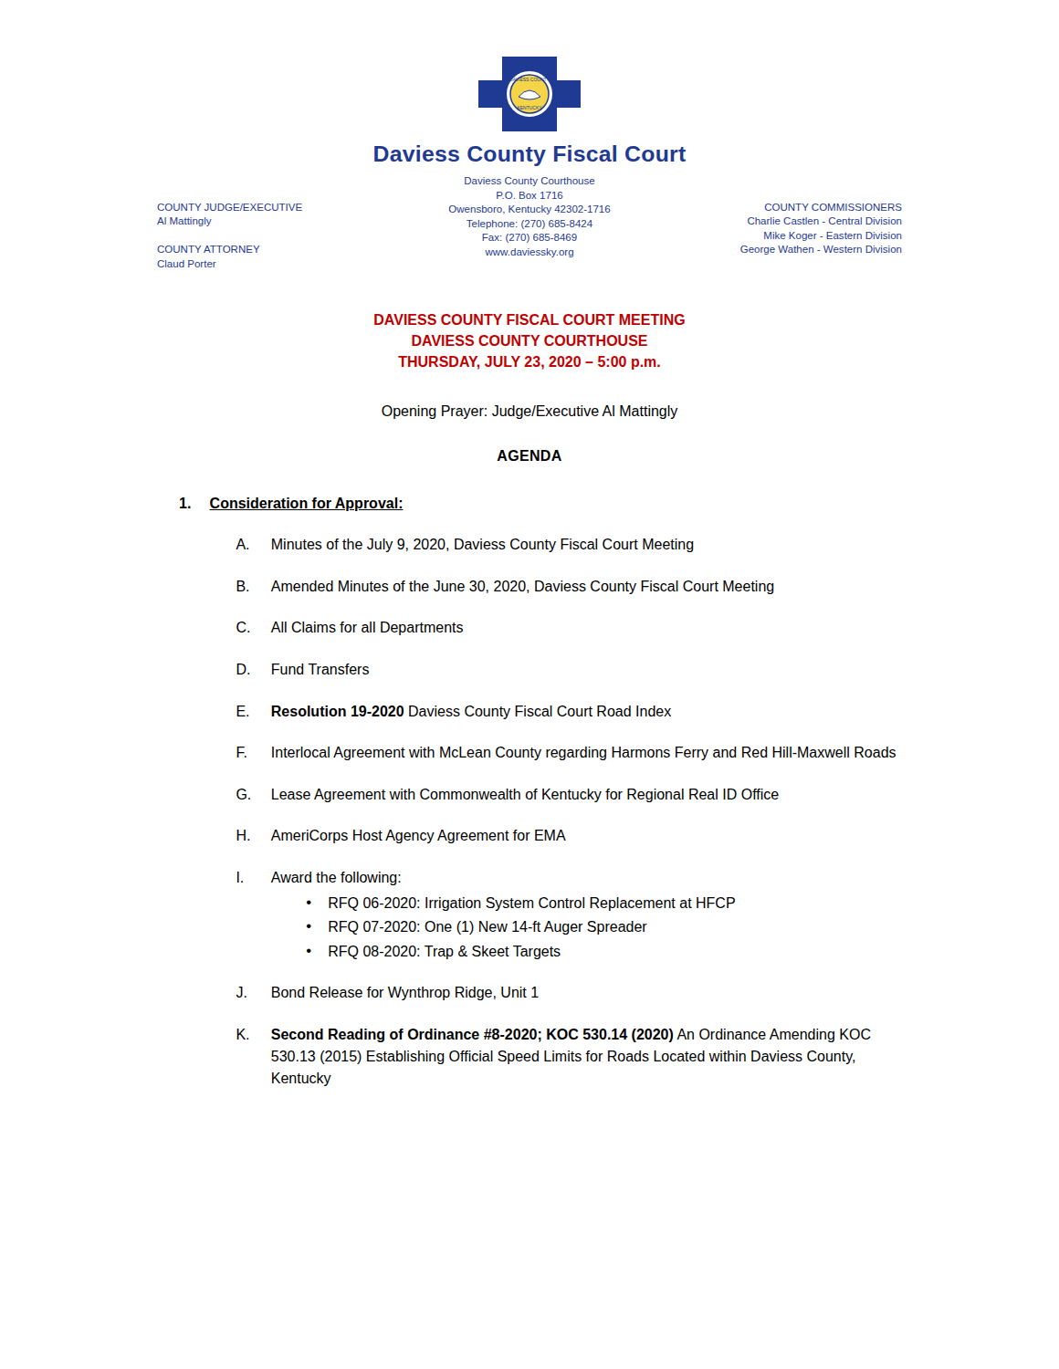DAVIESS COUNTY KENTUCKY
Daviess County Fiscal Court
Daviess County Courthouse
P.O. Box 1716
Owensboro, Kentucky 42302-1716
Telephone: (270) 685-8424
Fax: (270) 685-8469
www.daviessky.org
COUNTY JUDGE/EXECUTIVE
Al Mattingly
COUNTY ATTORNEY
Claud Porter
COUNTY COMMISSIONERS
Charlie Castlen - Central Division
Mike Koger - Eastern Division
George Wathen - Western Division
DAVIESS COUNTY FISCAL COURT MEETING
DAVIESS COUNTY COURTHOUSE
THURSDAY, JULY 23, 2020 – 5:00 p.m.
Opening Prayer: Judge/Executive Al Mattingly
AGENDA
Consideration for Approval:
Minutes of the July 9, 2020, Daviess County Fiscal Court Meeting
Amended Minutes of the June 30, 2020, Daviess County Fiscal Court Meeting
All Claims for all Departments
Fund Transfers
Resolution 19-2020 Daviess County Fiscal Court Road Index
Interlocal Agreement with McLean County regarding Harmons Ferry and Red Hill-Maxwell Roads
Lease Agreement with Commonwealth of Kentucky for Regional Real ID Office
AmeriCorps Host Agency Agreement for EMA
Award the following:
RFQ 06-2020: Irrigation System Control Replacement at HFCP
RFQ 07-2020: One (1) New 14-ft Auger Spreader
RFQ 08-2020: Trap & Skeet Targets
Bond Release for Wynthrop Ridge, Unit 1
Second Reading of Ordinance #8-2020; KOC 530.14 (2020) An Ordinance Amending KOC 530.13 (2015) Establishing Official Speed Limits for Roads Located within Daviess County, Kentucky